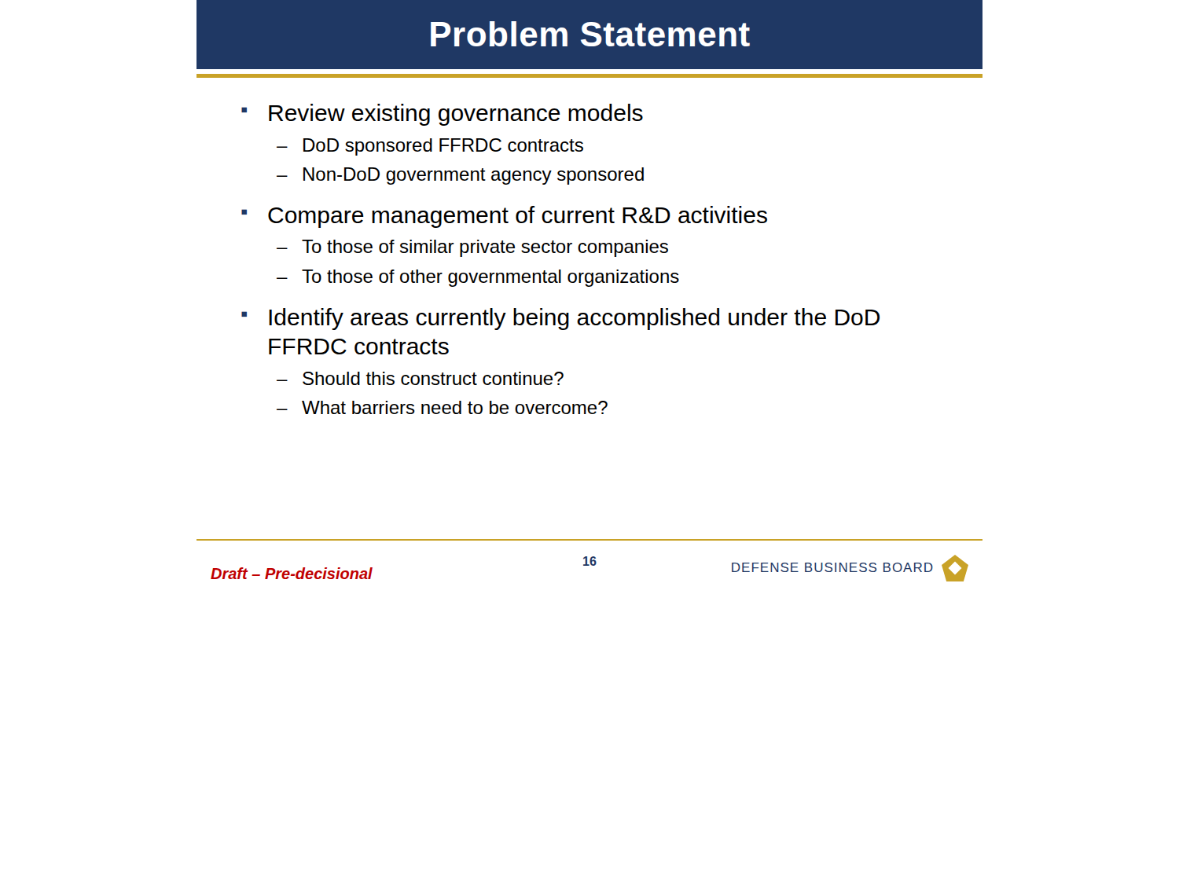Problem Statement
Review existing governance models
DoD sponsored FFRDC contracts
Non-DoD government agency sponsored
Compare management of current R&D activities
To those of similar private sector companies
To those of other governmental organizations
Identify areas currently being accomplished under the DoD FFRDC contracts
Should this construct continue?
What barriers need to be overcome?
Draft – Pre-decisional
16
DEFENSE BUSINESS BOARD